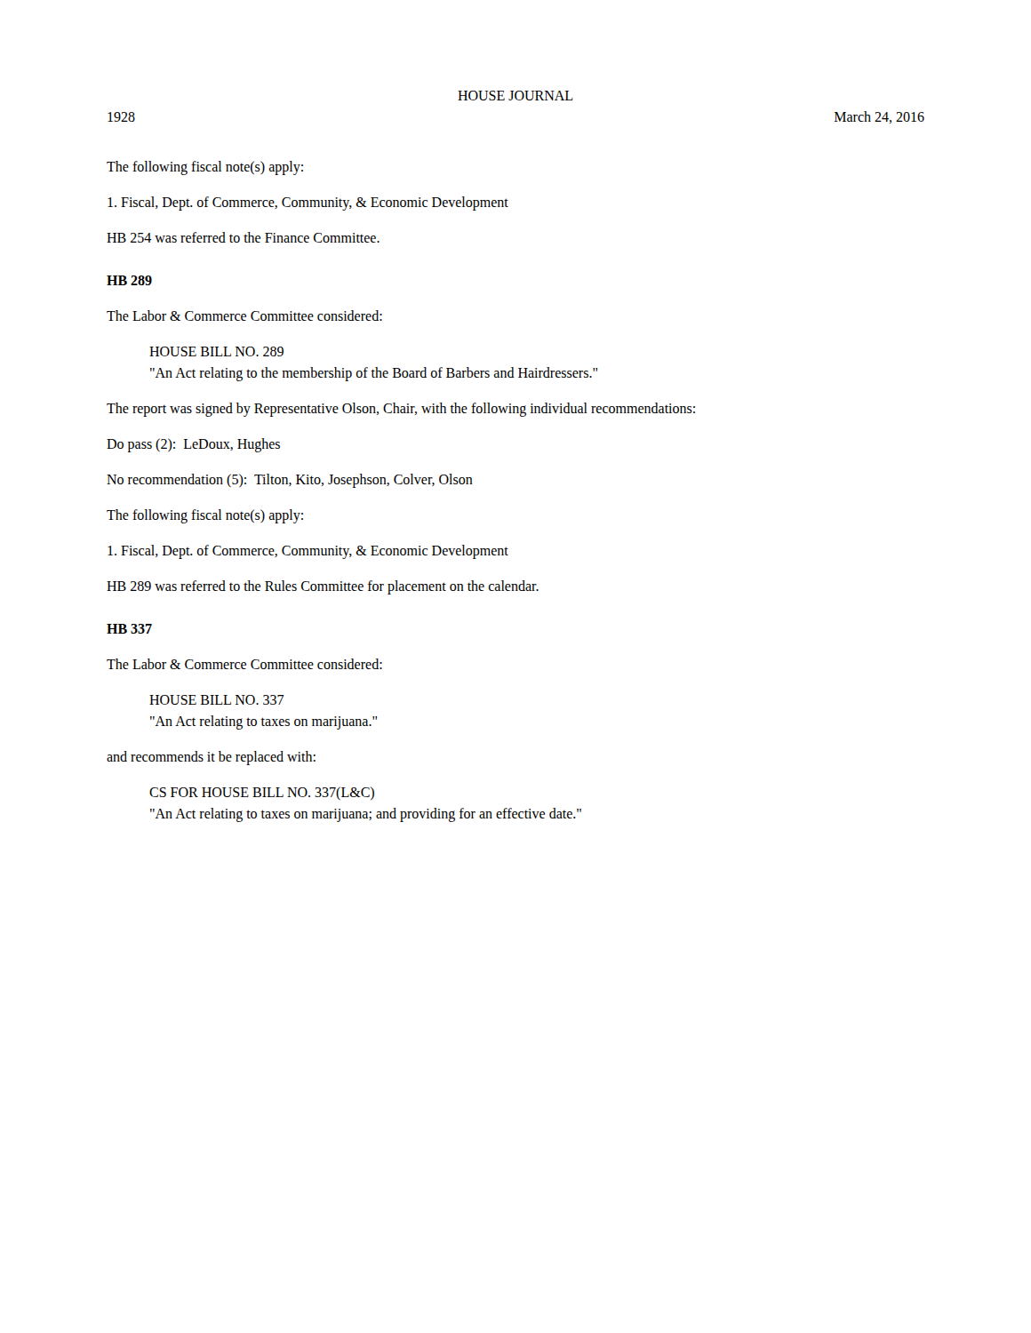HOUSE JOURNAL
1928 March 24, 2016
The following fiscal note(s) apply:
1. Fiscal, Dept. of Commerce, Community, & Economic Development
HB 254 was referred to the Finance Committee.
HB 289
The Labor & Commerce Committee considered:
HOUSE BILL NO. 289
"An Act relating to the membership of the Board of Barbers and Hairdressers."
The report was signed by Representative Olson, Chair, with the following individual recommendations:
Do pass (2): LeDoux, Hughes
No recommendation (5): Tilton, Kito, Josephson, Colver, Olson
The following fiscal note(s) apply:
1. Fiscal, Dept. of Commerce, Community, & Economic Development
HB 289 was referred to the Rules Committee for placement on the calendar.
HB 337
The Labor & Commerce Committee considered:
HOUSE BILL NO. 337
"An Act relating to taxes on marijuana."
and recommends it be replaced with:
CS FOR HOUSE BILL NO. 337(L&C)
"An Act relating to taxes on marijuana; and providing for an effective date."